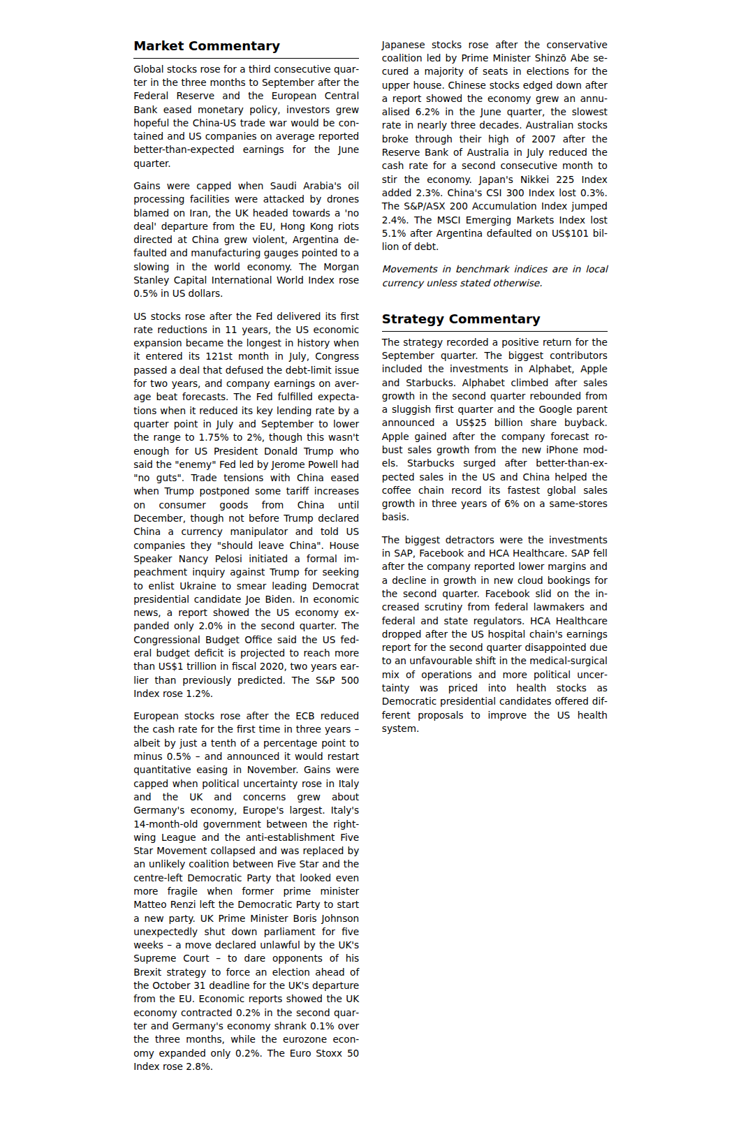Market Commentary
Global stocks rose for a third consecutive quarter in the three months to September after the Federal Reserve and the European Central Bank eased monetary policy, investors grew hopeful the China-US trade war would be contained and US companies on average reported better-than-expected earnings for the June quarter.
Gains were capped when Saudi Arabia's oil processing facilities were attacked by drones blamed on Iran, the UK headed towards a 'no deal' departure from the EU, Hong Kong riots directed at China grew violent, Argentina defaulted and manufacturing gauges pointed to a slowing in the world economy. The Morgan Stanley Capital International World Index rose 0.5% in US dollars.
US stocks rose after the Fed delivered its first rate reductions in 11 years, the US economic expansion became the longest in history when it entered its 121st month in July, Congress passed a deal that defused the debt-limit issue for two years, and company earnings on average beat forecasts. The Fed fulfilled expectations when it reduced its key lending rate by a quarter point in July and September to lower the range to 1.75% to 2%, though this wasn't enough for US President Donald Trump who said the "enemy" Fed led by Jerome Powell had "no guts". Trade tensions with China eased when Trump postponed some tariff increases on consumer goods from China until December, though not before Trump declared China a currency manipulator and told US companies they "should leave China". House Speaker Nancy Pelosi initiated a formal impeachment inquiry against Trump for seeking to enlist Ukraine to smear leading Democrat presidential candidate Joe Biden. In economic news, a report showed the US economy expanded only 2.0% in the second quarter. The Congressional Budget Office said the US federal budget deficit is projected to reach more than US$1 trillion in fiscal 2020, two years earlier than previously predicted. The S&P 500 Index rose 1.2%.
European stocks rose after the ECB reduced the cash rate for the first time in three years – albeit by just a tenth of a percentage point to minus 0.5% – and announced it would restart quantitative easing in November. Gains were capped when political uncertainty rose in Italy and the UK and concerns grew about Germany's economy, Europe's largest. Italy's 14-month-old government between the right-wing League and the anti-establishment Five Star Movement collapsed and was replaced by an unlikely coalition between Five Star and the centre-left Democratic Party that looked even more fragile when former prime minister Matteo Renzi left the Democratic Party to start a new party. UK Prime Minister Boris Johnson unexpectedly shut down parliament for five weeks – a move declared unlawful by the UK's Supreme Court – to dare opponents of his Brexit strategy to force an election ahead of the October 31 deadline for the UK's departure from the EU. Economic reports showed the UK economy contracted 0.2% in the second quarter and Germany's economy shrank 0.1% over the three months, while the eurozone economy expanded only 0.2%. The Euro Stoxx 50 Index rose 2.8%.
Japanese stocks rose after the conservative coalition led by Prime Minister Shinzō Abe secured a majority of seats in elections for the upper house. Chinese stocks edged down after a report showed the economy grew an annualised 6.2% in the June quarter, the slowest rate in nearly three decades. Australian stocks broke through their high of 2007 after the Reserve Bank of Australia in July reduced the cash rate for a second consecutive month to stir the economy. Japan's Nikkei 225 Index added 2.3%. China's CSI 300 Index lost 0.3%. The S&P/ASX 200 Accumulation Index jumped 2.4%. The MSCI Emerging Markets Index lost 5.1% after Argentina defaulted on US$101 billion of debt.
Movements in benchmark indices are in local currency unless stated otherwise.
Strategy Commentary
The strategy recorded a positive return for the September quarter. The biggest contributors included the investments in Alphabet, Apple and Starbucks. Alphabet climbed after sales growth in the second quarter rebounded from a sluggish first quarter and the Google parent announced a US$25 billion share buyback. Apple gained after the company forecast robust sales growth from the new iPhone models. Starbucks surged after better-than-expected sales in the US and China helped the coffee chain record its fastest global sales growth in three years of 6% on a same-stores basis.
The biggest detractors were the investments in SAP, Facebook and HCA Healthcare. SAP fell after the company reported lower margins and a decline in growth in new cloud bookings for the second quarter. Facebook slid on the increased scrutiny from federal lawmakers and federal and state regulators. HCA Healthcare dropped after the US hospital chain's earnings report for the second quarter disappointed due to an unfavourable shift in the medical-surgical mix of operations and more political uncertainty was priced into health stocks as Democratic presidential candidates offered different proposals to improve the US health system.